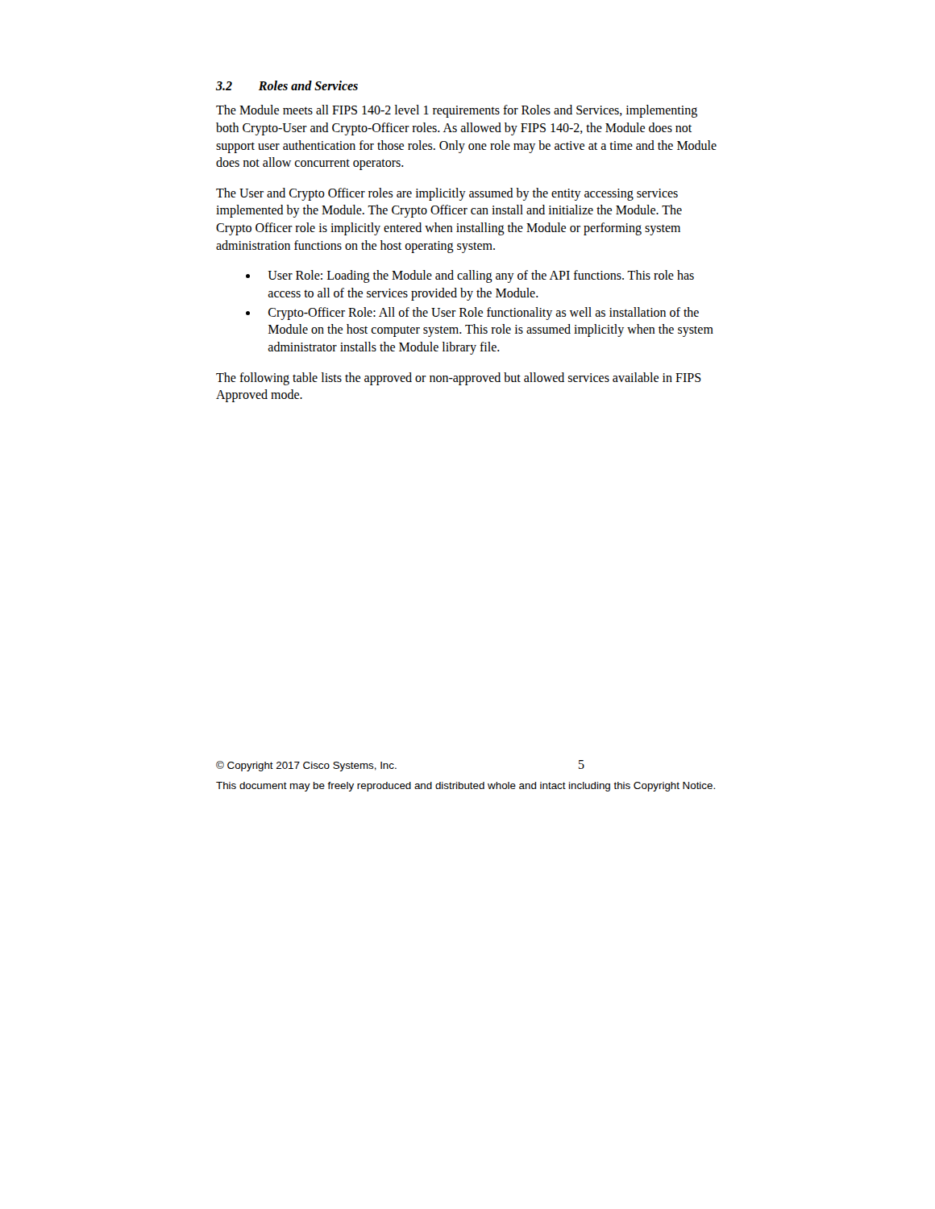3.2 Roles and Services
The Module meets all FIPS 140-2 level 1 requirements for Roles and Services, implementing both Crypto-User and Crypto-Officer roles. As allowed by FIPS 140-2, the Module does not support user authentication for those roles. Only one role may be active at a time and the Module does not allow concurrent operators.
The User and Crypto Officer roles are implicitly assumed by the entity accessing services implemented by the Module. The Crypto Officer can install and initialize the Module. The Crypto Officer role is implicitly entered when installing the Module or performing system administration functions on the host operating system.
User Role: Loading the Module and calling any of the API functions. This role has access to all of the services provided by the Module.
Crypto-Officer Role: All of the User Role functionality as well as installation of the Module on the host computer system. This role is assumed implicitly when the system administrator installs the Module library file.
The following table lists the approved or non-approved but allowed services available in FIPS Approved mode.
© Copyright 2017 Cisco Systems, Inc. 5
This document may be freely reproduced and distributed whole and intact including this Copyright Notice.